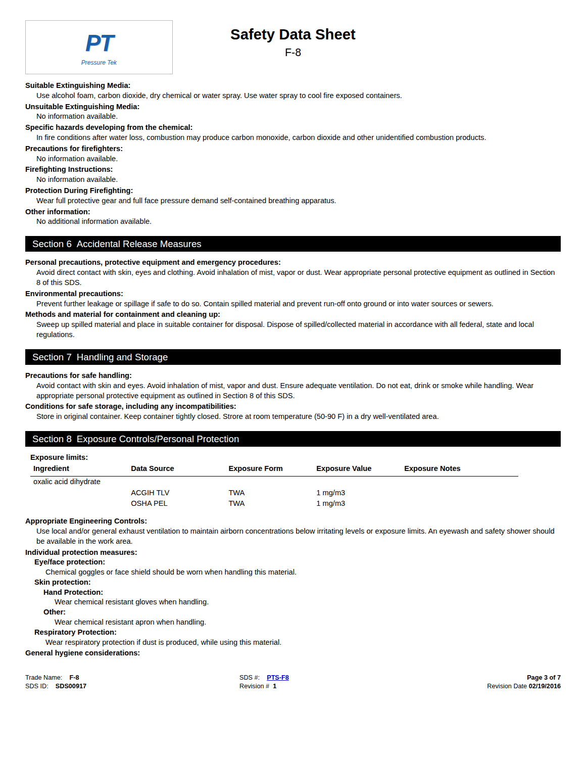PT
Pressure Tek
Safety Data Sheet
F-8
Suitable Extinguishing Media:
Use alcohol foam, carbon dioxide, dry chemical or water spray. Use water spray to cool fire exposed containers.
Unsuitable Extinguishing Media:
No information available.
Specific hazards developing from the chemical:
In fire conditions after water loss, combustion may produce carbon monoxide, carbon dioxide and other unidentified combustion products.
Precautions for firefighters:
No information available.
Firefighting Instructions:
No information available.
Protection During Firefighting:
Wear full protective gear and full face pressure demand self-contained breathing apparatus.
Other information:
No additional information available.
Section 6 Accidental Release Measures
Personal precautions, protective equipment and emergency procedures:
Avoid direct contact with skin, eyes and clothing. Avoid inhalation of mist, vapor or dust. Wear appropriate personal protective equipment as outlined in Section 8 of this SDS.
Environmental precautions:
Prevent further leakage or spillage if safe to do so. Contain spilled material and prevent run-off onto ground or into water sources or sewers.
Methods and material for containment and cleaning up:
Sweep up spilled material and place in suitable container for disposal. Dispose of spilled/collected material in accordance with all federal, state and local regulations.
Section 7 Handling and Storage
Precautions for safe handling:
Avoid contact with skin and eyes. Avoid inhalation of mist, vapor and dust. Ensure adequate ventilation. Do not eat, drink or smoke while handling. Wear appropriate personal protective equipment as outlined in Section 8 of this SDS.
Conditions for safe storage, including any incompatibilities:
Store in original container. Keep container tightly closed. Strore at room temperature (50-90 F) in a dry well-ventilated area.
Section 8 Exposure Controls/Personal Protection
Exposure limits:
| Ingredient | Data Source | Exposure Form | Exposure Value | Exposure Notes |
| --- | --- | --- | --- | --- |
| oxalic acid dihydrate | | | | |
| | ACGIH TLV | TWA | 1 mg/m3 | |
| | OSHA PEL | TWA | 1 mg/m3 | |
Appropriate Engineering Controls:
Use local and/or general exhaust ventilation to maintain airborn concentrations below irritating levels or exposure limits. An eyewash and safety shower should be available in the work area.
Individual protection measures:
Eye/face protection:
Chemical goggles or face shield should be worn when handling this material.
Skin protection:
Hand Protection:
Wear chemical resistant gloves when handling.
Other:
Wear chemical resistant apron when handling.
Respiratory Protection:
Wear respiratory protection if dust is produced, while using this material.
General hygiene considerations:
| Trade Name: F-8 | SDS #: PTS-F8 | Page 3 of 7 |
| SDS ID: SDS00917 | Revision # 1 | Revision Date 02/19/2016 |